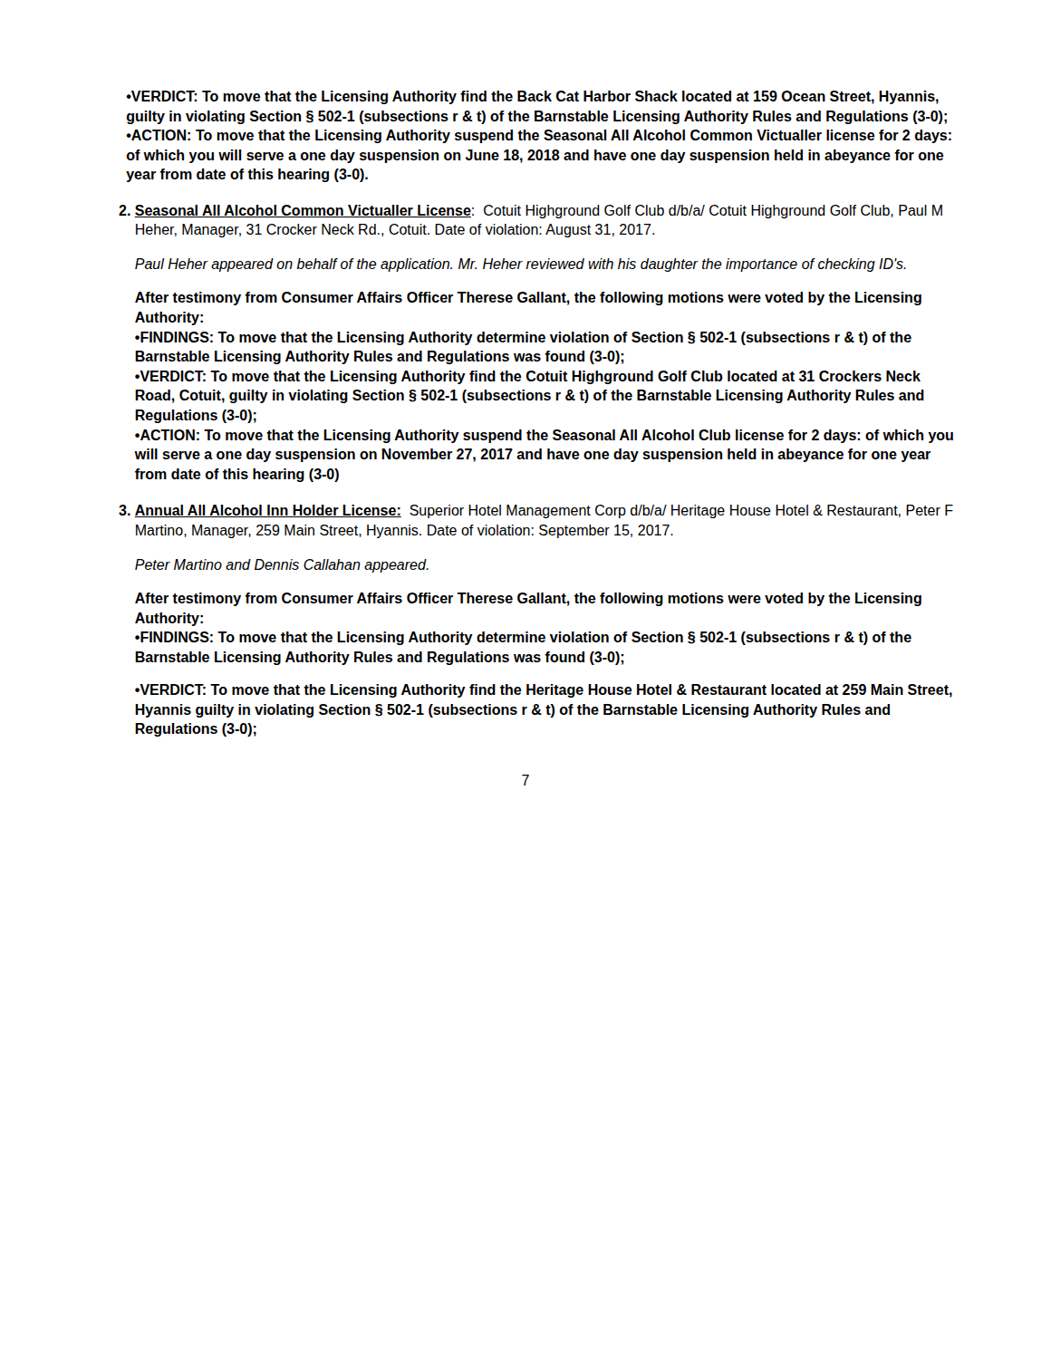•VERDICT: To move that the Licensing Authority find the Back Cat Harbor Shack located at 159 Ocean Street, Hyannis, guilty in violating Section § 502-1 (subsections r & t) of the Barnstable Licensing Authority Rules and Regulations (3-0);
•ACTION: To move that the Licensing Authority suspend the Seasonal All Alcohol Common Victualler license for 2 days: of which you will serve a one day suspension on June 18, 2018 and have one day suspension held in abeyance for one year from date of this hearing (3-0).
Seasonal All Alcohol Common Victualler License: Cotuit Highground Golf Club d/b/a/ Cotuit Highground Golf Club, Paul M Heher, Manager, 31 Crocker Neck Rd., Cotuit. Date of violation: August 31, 2017.
Paul Heher appeared on behalf of the application. Mr. Heher reviewed with his daughter the importance of checking ID's.
After testimony from Consumer Affairs Officer Therese Gallant, the following motions were voted by the Licensing Authority:
•FINDINGS: To move that the Licensing Authority determine violation of Section § 502-1 (subsections r & t) of the Barnstable Licensing Authority Rules and Regulations was found (3-0);
•VERDICT: To move that the Licensing Authority find the Cotuit Highground Golf Club located at 31 Crockers Neck Road, Cotuit, guilty in violating Section § 502-1 (subsections r & t) of the Barnstable Licensing Authority Rules and Regulations (3-0);
•ACTION: To move that the Licensing Authority suspend the Seasonal All Alcohol Club license for 2 days: of which you will serve a one day suspension on November 27, 2017 and have one day suspension held in abeyance for one year from date of this hearing (3-0)
Annual All Alcohol Inn Holder License: Superior Hotel Management Corp d/b/a/ Heritage House Hotel & Restaurant, Peter F Martino, Manager, 259 Main Street, Hyannis. Date of violation: September 15, 2017.
Peter Martino and Dennis Callahan appeared.
After testimony from Consumer Affairs Officer Therese Gallant, the following motions were voted by the Licensing Authority:
•FINDINGS: To move that the Licensing Authority determine violation of Section § 502-1 (subsections r & t) of the Barnstable Licensing Authority Rules and Regulations was found (3-0);
•VERDICT: To move that the Licensing Authority find the Heritage House Hotel & Restaurant located at 259 Main Street, Hyannis guilty in violating Section § 502-1 (subsections r & t) of the Barnstable Licensing Authority Rules and Regulations (3-0);
7